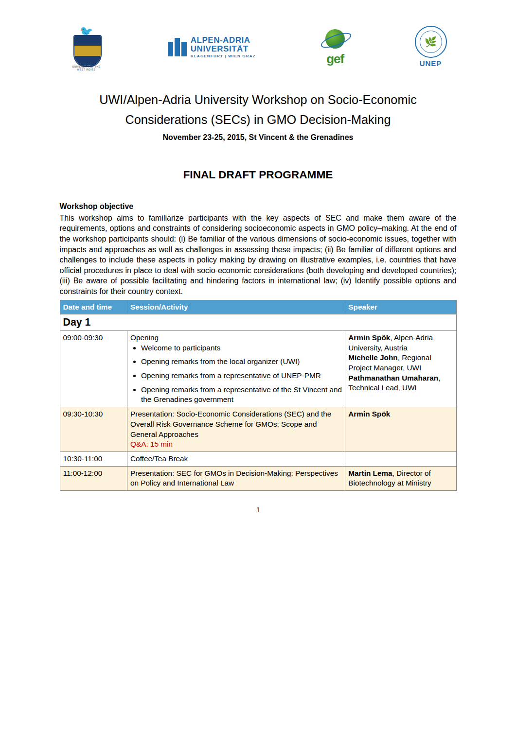🐦
UNIVERSITY OF THE WEST INDIES
ALPEN-ADRIA
UNIVERSITÄT
KLAGENFURT | WIEN GRAZ
gef
🌿
UNEP
UWI/Alpen-Adria University Workshop on Socio-Economic
Considerations (SECs) in GMO Decision-Making
November 23-25, 2015, St Vincent & the Grenadines
FINAL DRAFT PROGRAMME
Workshop objective
This workshop aims to familiarize participants with the key aspects of SEC and make them aware of the requirements, options and constraints of considering socioeconomic aspects in GMO policy–making. At the end of the workshop participants should: (i) Be familiar of the various dimensions of socio-economic issues, together with impacts and approaches as well as challenges in assessing these impacts; (ii) Be familiar of different options and challenges to include these aspects in policy making by drawing on illustrative examples, i.e. countries that have official procedures in place to deal with socio-economic considerations (both developing and developed countries); (iii) Be aware of possible facilitating and hindering factors in international law; (iv) Identify possible options and constraints for their country context.
| Date and time | Session/Activity | Speaker |
| --- | --- | --- |
| Day 1 |
| 09:00-09:30 | Opening Welcome to participants Opening remarks from the local organizer (UWI) Opening remarks from a representative of UNEP-PMR Opening remarks from a representative of the St Vincent and the Grenadines government | Armin Spök , Alpen-Adria University, Austria Michelle John , Regional Project Manager, UWI Pathmanathan Umaharan , Technical Lead, UWI |
| 09:30-10:30 | Presentation: Socio-Economic Considerations (SEC) and the Overall Risk Governance Scheme for GMOs: Scope and General Approaches Q&A: 15 min | Armin Spök |
| 10:30-11:00 | Coffee/Tea Break | |
| 11:00-12:00 | Presentation: SEC for GMOs in Decision-Making: Perspectives on Policy and International Law | Martin Lema , Director of Biotechnology at Ministry |
1